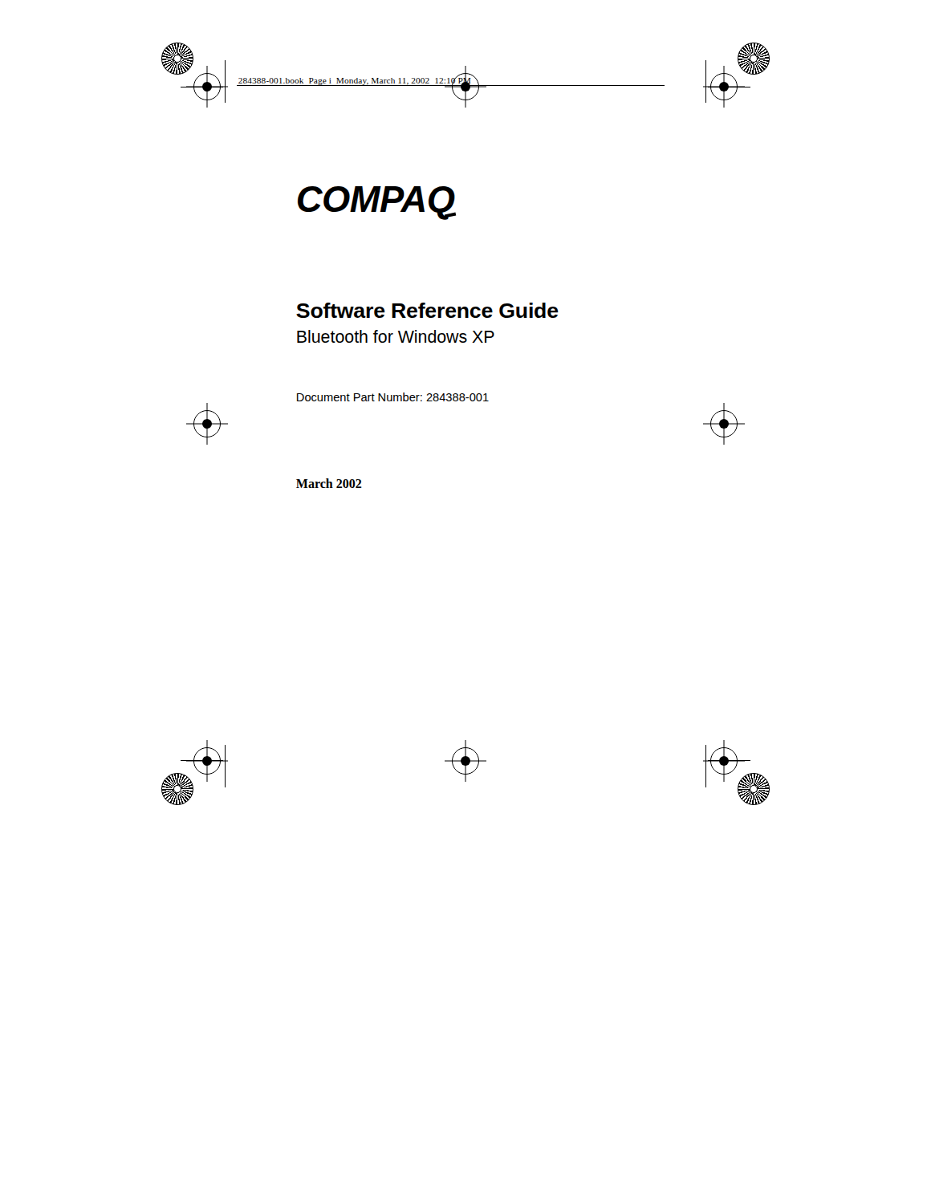284388-001.book Page i Monday, March 11, 2002 12:10 PM
COMPAQ
Software Reference Guide
Bluetooth for Windows XP
Document Part Number: 284388-001
March 2002